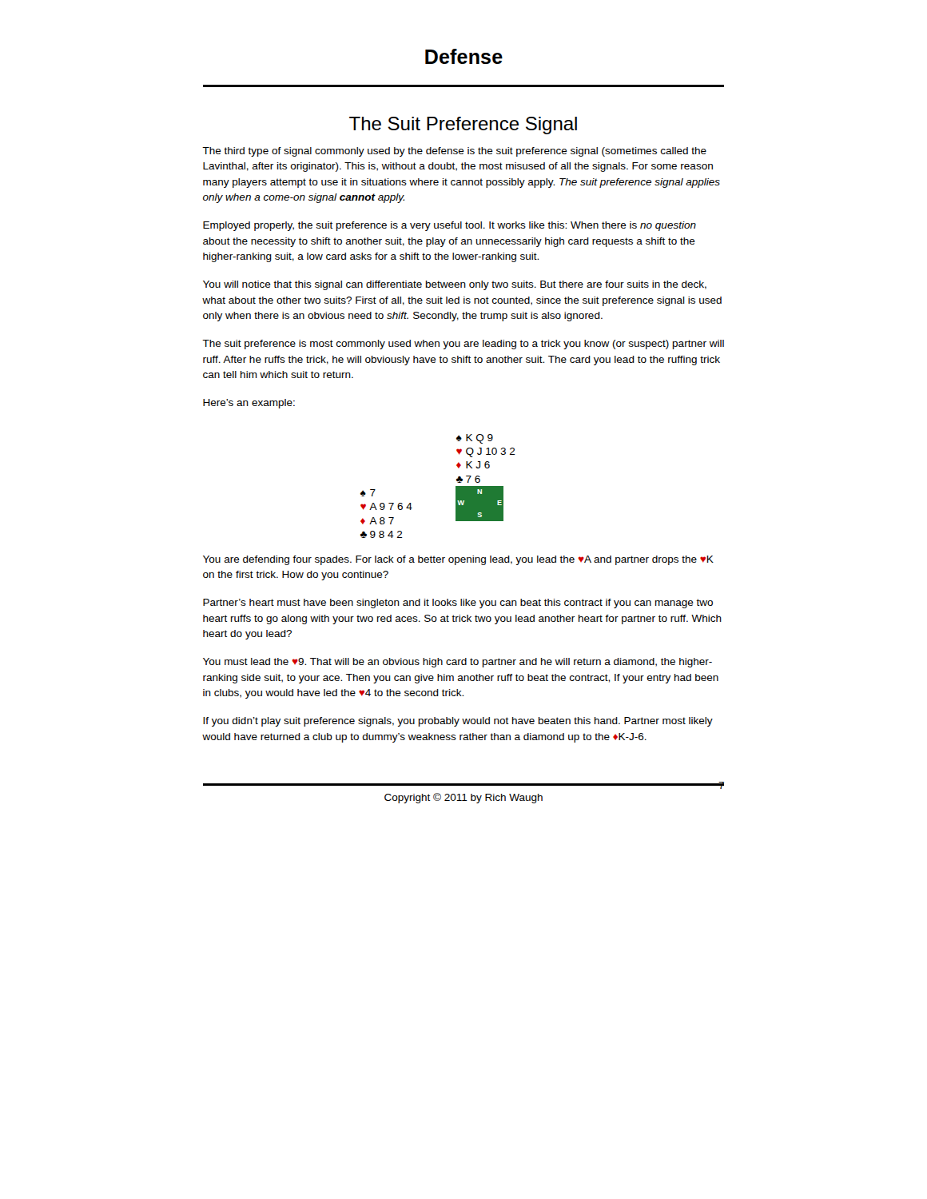Defense
The Suit Preference Signal
The third type of signal commonly used by the defense is the suit preference signal (sometimes called the Lavinthal, after its originator). This is, without a doubt, the most misused of all the signals. For some reason many players attempt to use it in situations where it cannot possibly apply. The suit preference signal applies only when a come-on signal cannot apply.
Employed properly, the suit preference is a very useful tool. It works like this: When there is no question about the necessity to shift to another suit, the play of an unnecessarily high card requests a shift to the higher-ranking suit, a low card asks for a shift to the lower-ranking suit.
You will notice that this signal can differentiate between only two suits. But there are four suits in the deck, what about the other two suits? First of all, the suit led is not counted, since the suit preference signal is used only when there is an obvious need to shift. Secondly, the trump suit is also ignored.
The suit preference is most commonly used when you are leading to a trick you know (or suspect) partner will ruff. After he ruffs the trick, he will obviously have to shift to another suit. The card you lead to the ruffing trick can tell him which suit to return.
Here’s an example:
♠K Q 9 ♥Q J 10 3 2 ♦K J 6 ♣7 6
♠7 ♥A 9 7 6 4 ♦A 8 7 ♣9 8 4 2
N W E S
You are defending four spades. For lack of a better opening lead, you lead the ♥A and partner drops the ♥K on the first trick. How do you continue?
Partner’s heart must have been singleton and it looks like you can beat this contract if you can manage two heart ruffs to go along with your two red aces. So at trick two you lead another heart for partner to ruff. Which heart do you lead?
You must lead the ♥9. That will be an obvious high card to partner and he will return a diamond, the higher-ranking side suit, to your ace. Then you can give him another ruff to beat the contract, If your entry had been in clubs, you would have led the ♥4 to the second trick.
If you didn’t play suit preference signals, you probably would not have beaten this hand. Partner most likely would have returned a club up to dummy’s weakness rather than a diamond up to the ♦K-J-6.
7 Copyright © 2011 by Rich Waugh